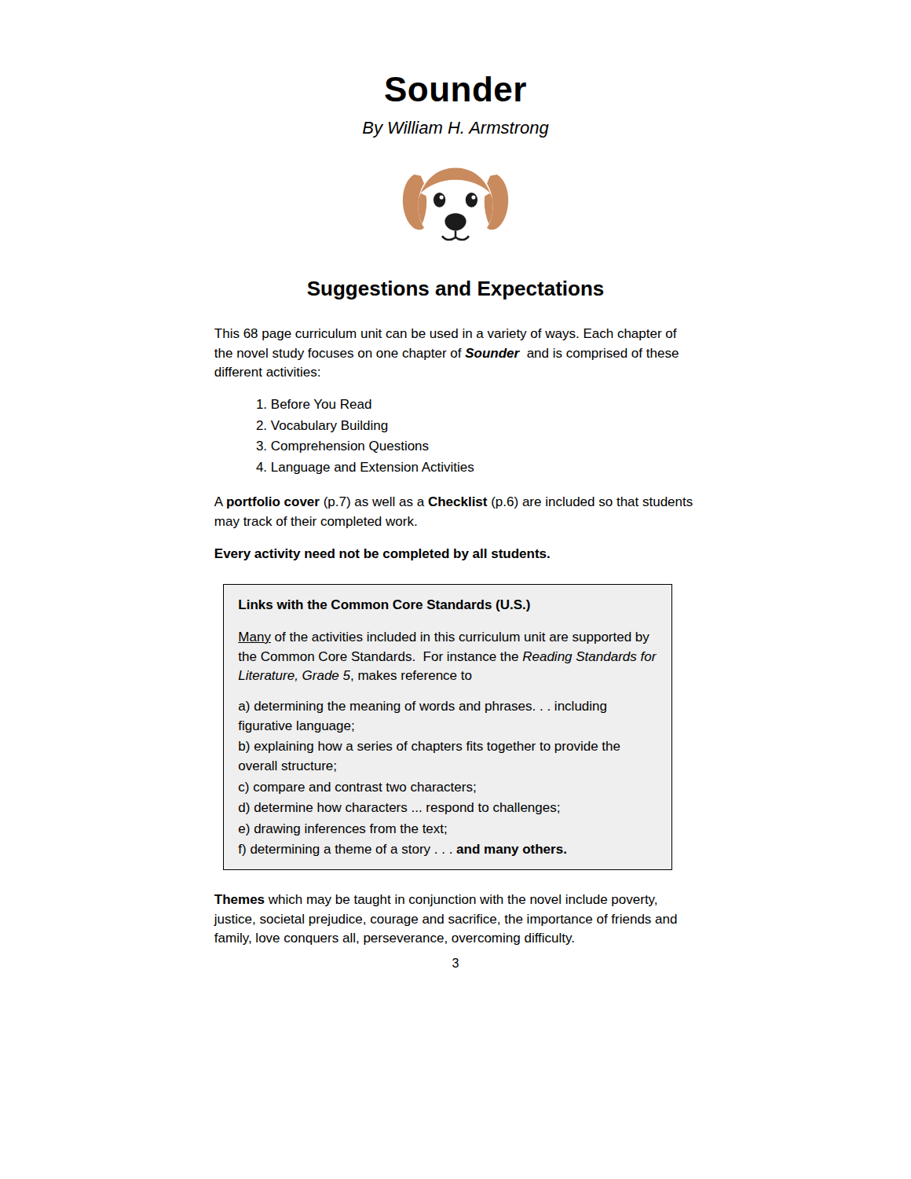Sounder
By William H. Armstrong
Suggestions and Expectations
This 68 page curriculum unit can be used in a variety of ways. Each chapter of the novel study focuses on one chapter of Sounder and is comprised of these different activities:
Before You Read
Vocabulary Building
Comprehension Questions
Language and Extension Activities
A portfolio cover (p.7) as well as a Checklist (p.6) are included so that students may track of their completed work.
Every activity need not be completed by all students.
Links with the Common Core Standards (U.S.)
Many of the activities included in this curriculum unit are supported by the Common Core Standards. For instance the Reading Standards for Literature, Grade 5, makes reference to
a) determining the meaning of words and phrases. . . including figurative language;
b) explaining how a series of chapters fits together to provide the overall structure;
c) compare and contrast two characters;
d) determine how characters ... respond to challenges;
e) drawing inferences from the text;
f) determining a theme of a story . . . and many others.
Themes which may be taught in conjunction with the novel include poverty, justice, societal prejudice, courage and sacrifice, the importance of friends and family, love conquers all, perseverance, overcoming difficulty.
3